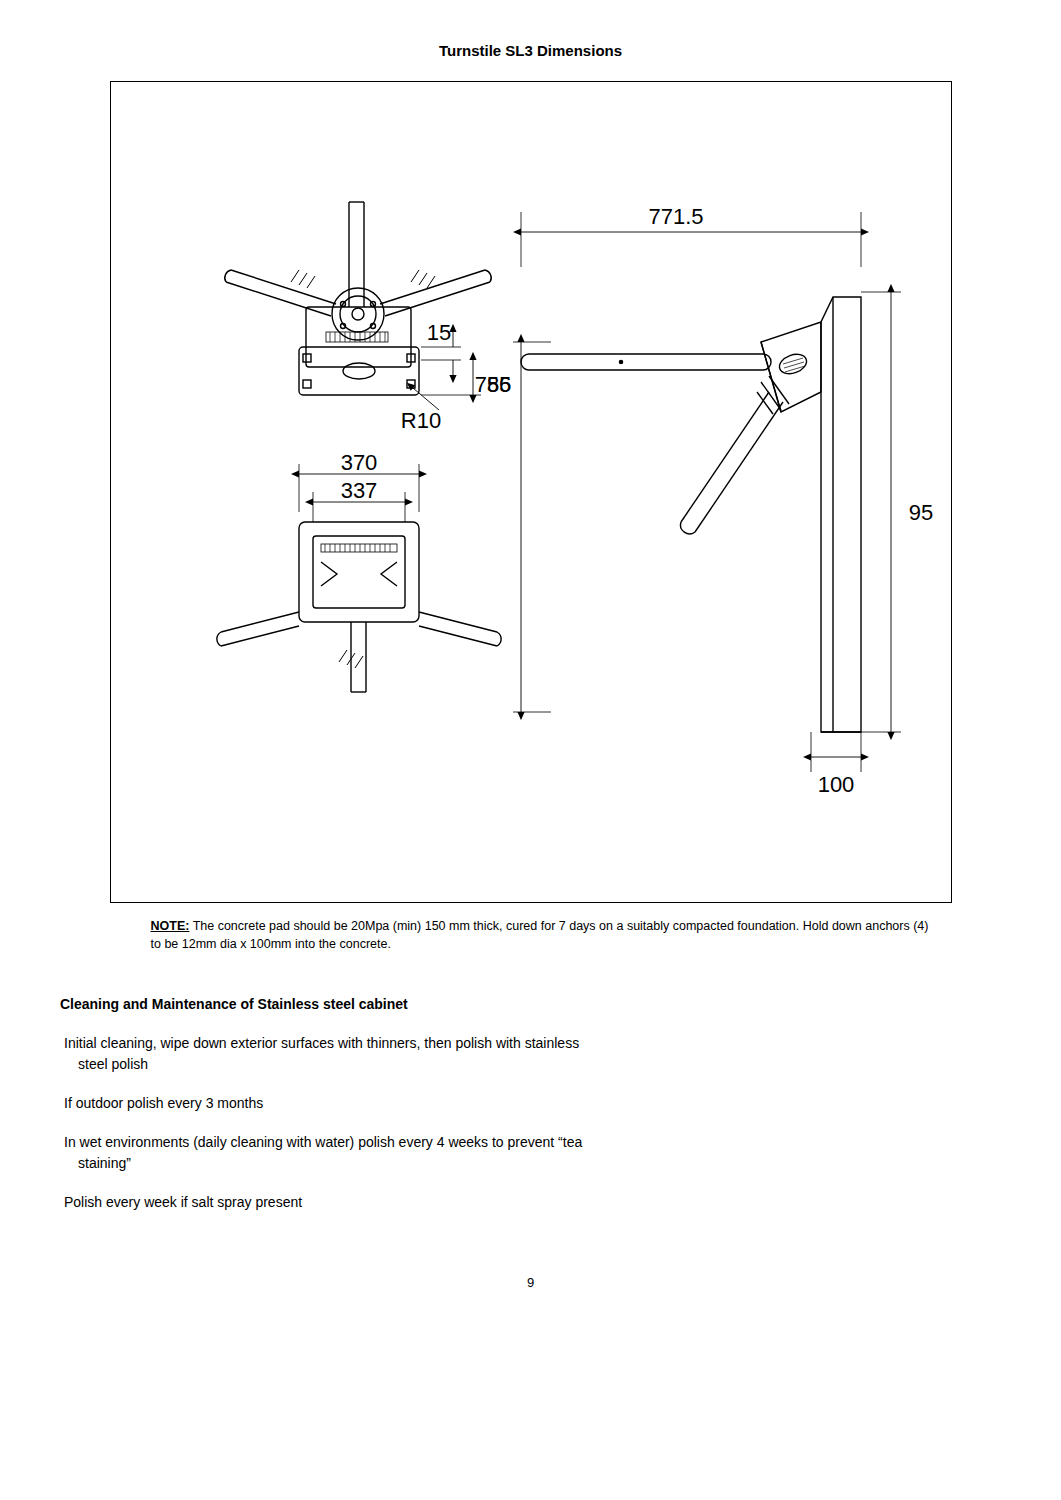Turnstile SL3 Dimensions
771.5 786 95 100 370 337 15 55 R10
NOTE: The concrete pad should be 20Mpa (min) 150 mm thick, cured for 7 days on a suitably compacted foundation. Hold down anchors (4) to be 12mm dia x 100mm into the concrete.
Cleaning and Maintenance of Stainless steel cabinet
Initial cleaning, wipe down exterior surfaces with thinners, then polish with stainlesssteel polish
If outdoor polish every 3 months
In wet environments (daily cleaning with water) polish every 4 weeks to prevent “teastaining”
Polish every week if salt spray present
9